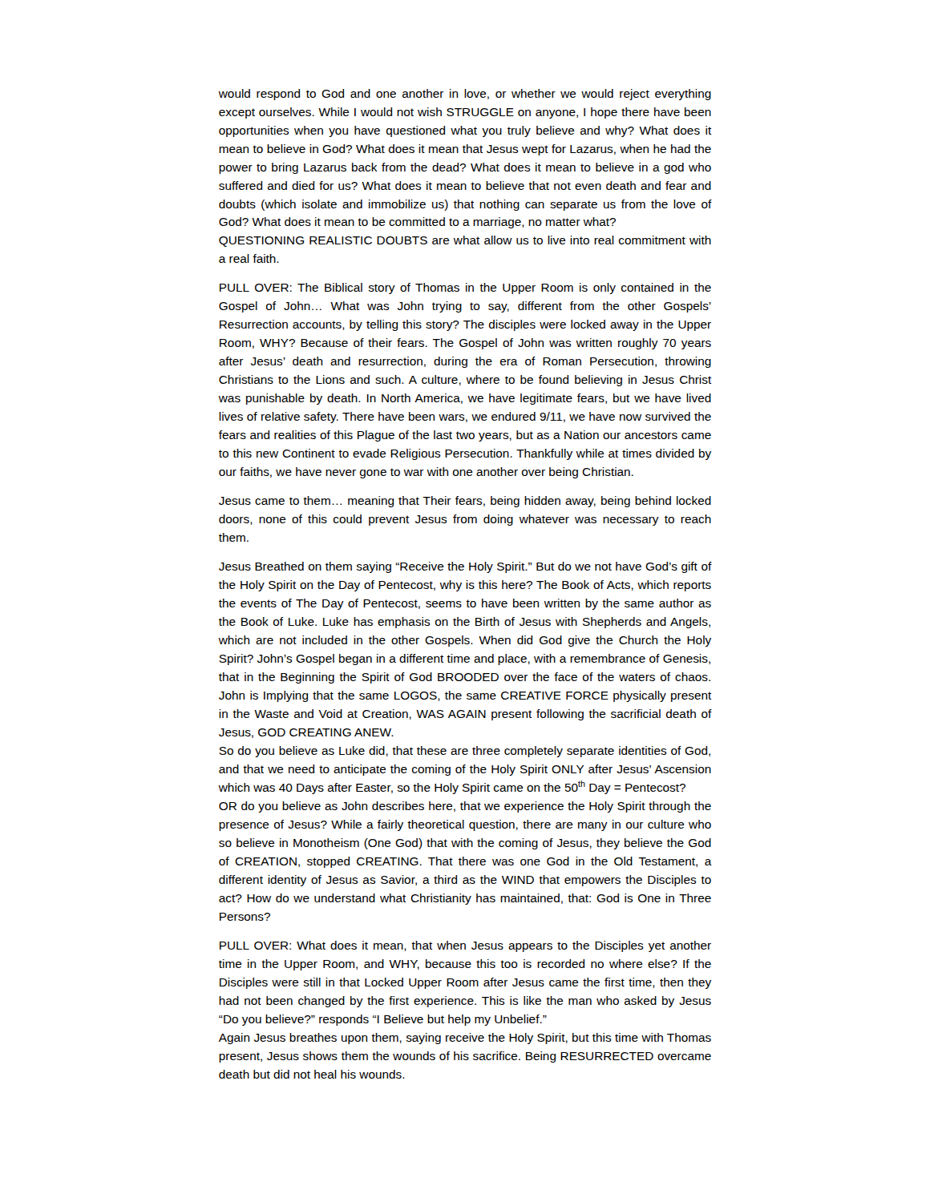would respond to God and one another in love, or whether we would reject everything except ourselves. While I would not wish STRUGGLE on anyone, I hope there have been opportunities when you have questioned what you truly believe and why? What does it mean to believe in God? What does it mean that Jesus wept for Lazarus, when he had the power to bring Lazarus back from the dead? What does it mean to believe in a god who suffered and died for us? What does it mean to believe that not even death and fear and doubts (which isolate and immobilize us) that nothing can separate us from the love of God? What does it mean to be committed to a marriage, no matter what?
QUESTIONING REALISTIC DOUBTS are what allow us to live into real commitment with a real faith.
PULL OVER: The Biblical story of Thomas in the Upper Room is only contained in the Gospel of John… What was John trying to say, different from the other Gospels’ Resurrection accounts, by telling this story? The disciples were locked away in the Upper Room, WHY? Because of their fears. The Gospel of John was written roughly 70 years after Jesus’ death and resurrection, during the era of Roman Persecution, throwing Christians to the Lions and such. A culture, where to be found believing in Jesus Christ was punishable by death. In North America, we have legitimate fears, but we have lived lives of relative safety. There have been wars, we endured 9/11, we have now survived the fears and realities of this Plague of the last two years, but as a Nation our ancestors came to this new Continent to evade Religious Persecution. Thankfully while at times divided by our faiths, we have never gone to war with one another over being Christian.
Jesus came to them… meaning that Their fears, being hidden away, being behind locked doors, none of this could prevent Jesus from doing whatever was necessary to reach them.
Jesus Breathed on them saying “Receive the Holy Spirit.” But do we not have God’s gift of the Holy Spirit on the Day of Pentecost, why is this here? The Book of Acts, which reports the events of The Day of Pentecost, seems to have been written by the same author as the Book of Luke. Luke has emphasis on the Birth of Jesus with Shepherds and Angels, which are not included in the other Gospels. When did God give the Church the Holy Spirit? John’s Gospel began in a different time and place, with a remembrance of Genesis, that in the Beginning the Spirit of God BROODED over the face of the waters of chaos. John is Implying that the same LOGOS, the same CREATIVE FORCE physically present in the Waste and Void at Creation, WAS AGAIN present following the sacrificial death of Jesus, GOD CREATING ANEW.
So do you believe as Luke did, that these are three completely separate identities of God, and that we need to anticipate the coming of the Holy Spirit ONLY after Jesus’ Ascension which was 40 Days after Easter, so the Holy Spirit came on the 50th Day = Pentecost?
OR do you believe as John describes here, that we experience the Holy Spirit through the presence of Jesus? While a fairly theoretical question, there are many in our culture who so believe in Monotheism (One God) that with the coming of Jesus, they believe the God of CREATION, stopped CREATING. That there was one God in the Old Testament, a different identity of Jesus as Savior, a third as the WIND that empowers the Disciples to act? How do we understand what Christianity has maintained, that: God is One in Three Persons?
PULL OVER: What does it mean, that when Jesus appears to the Disciples yet another time in the Upper Room, and WHY, because this too is recorded no where else? If the Disciples were still in that Locked Upper Room after Jesus came the first time, then they had not been changed by the first experience. This is like the man who asked by Jesus “Do you believe?” responds “I Believe but help my Unbelief.”
Again Jesus breathes upon them, saying receive the Holy Spirit, but this time with Thomas present, Jesus shows them the wounds of his sacrifice. Being RESURRECTED overcame death but did not heal his wounds.